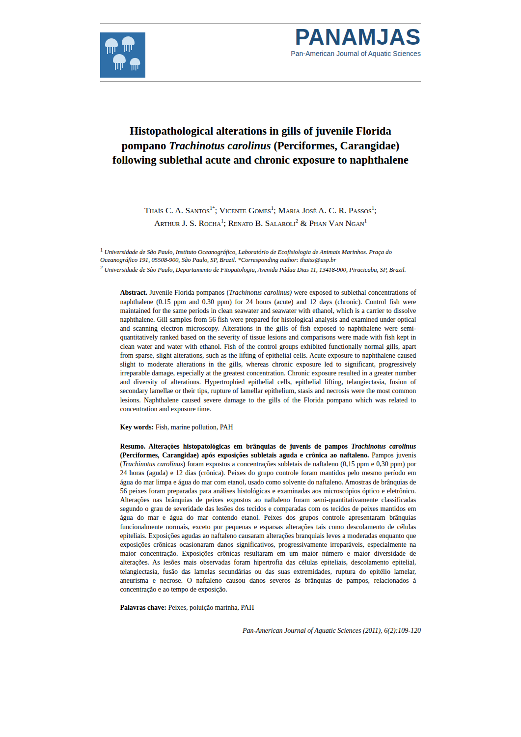PANAMJAS
Pan-American Journal of Aquatic Sciences
Histopathological alterations in gills of juvenile Florida pompano Trachinotus carolinus (Perciformes, Carangidae) following sublethal acute and chronic exposure to naphthalene
Thaís C. A. Santos1*; Vicente Gomes1; Maria José A. C. R. Passos1;
Arthur J. S. Rocha1; Renato B. Salaroli2 & Phan Van Ngan1
1 Universidade de São Paulo, Instituto Oceanográfico, Laboratório de Ecofisiologia de Animais Marinhos. Praça do Oceanográfico 191, 05508-900, São Paulo, SP, Brazil. *Corresponding author: thaiss@usp.br
2 Universidade de São Paulo, Departamento de Fitopatologia, Avenida Pádua Dias 11, 13418-900, Piracicaba, SP, Brazil.
Abstract. Juvenile Florida pompanos (Trachinotus carolinus) were exposed to sublethal concentrations of naphthalene (0.15 ppm and 0.30 ppm) for 24 hours (acute) and 12 days (chronic). Control fish were maintained for the same periods in clean seawater and seawater with ethanol, which is a carrier to dissolve naphthalene. Gill samples from 56 fish were prepared for histological analysis and examined under optical and scanning electron microscopy. Alterations in the gills of fish exposed to naphthalene were semi-quantitatively ranked based on the severity of tissue lesions and comparisons were made with fish kept in clean water and water with ethanol. Fish of the control groups exhibited functionally normal gills, apart from sparse, slight alterations, such as the lifting of epithelial cells. Acute exposure to naphthalene caused slight to moderate alterations in the gills, whereas chronic exposure led to significant, progressively irreparable damage, especially at the greatest concentration. Chronic exposure resulted in a greater number and diversity of alterations. Hypertrophied epithelial cells, epithelial lifting, telangiectasia, fusion of secondary lamellae or their tips, rupture of lamellar epithelium, stasis and necrosis were the most common lesions. Naphthalene caused severe damage to the gills of the Florida pompano which was related to concentration and exposure time.
Key words: Fish, marine pollution, PAH
Resumo. Alterações histopatológicas em brânquias de juvenis de pampos Trachinotus carolinus (Perciformes, Carangidae) após exposições subletais aguda e crônica ao naftaleno. Pampos juvenis (Trachinotus carolinus) foram expostos a concentrações subletais de naftaleno (0,15 ppm e 0,30 ppm) por 24 horas (aguda) e 12 dias (crônica). Peixes do grupo controle foram mantidos pelo mesmo período em água do mar limpa e água do mar com etanol, usado como solvente do naftaleno. Amostras de brânquias de 56 peixes foram preparadas para análises histológicas e examinadas aos microscópios óptico e eletrônico. Alterações nas brânquias de peixes expostos ao naftaleno foram semi-quantitativamente classificadas segundo o grau de severidade das lesões dos tecidos e comparadas com os tecidos de peixes mantidos em água do mar e água do mar contendo etanol. Peixes dos grupos controle apresentaram brânquias funcionalmente normais, exceto por pequenas e esparsas alterações tais como descolamento de células epiteliais. Exposições agudas ao naftaleno causaram alterações branquiais leves a moderadas enquanto que exposições crônicas ocasionaram danos significativos, progressivamente irreparáveis, especialmente na maior concentração. Exposições crônicas resultaram em um maior número e maior diversidade de alterações. As lesões mais observadas foram hipertrofia das células epiteliais, descolamento epitelial, telangiectasia, fusão das lamelas secundárias ou das suas extremidades, ruptura do epitélio lamelar, aneurisma e necrose. O naftaleno causou danos severos às brânquias de pampos, relacionados à concentração e ao tempo de exposição.
Palavras chave: Peixes, poluição marinha, PAH
Pan-American Journal of Aquatic Sciences (2011), 6(2):109-120